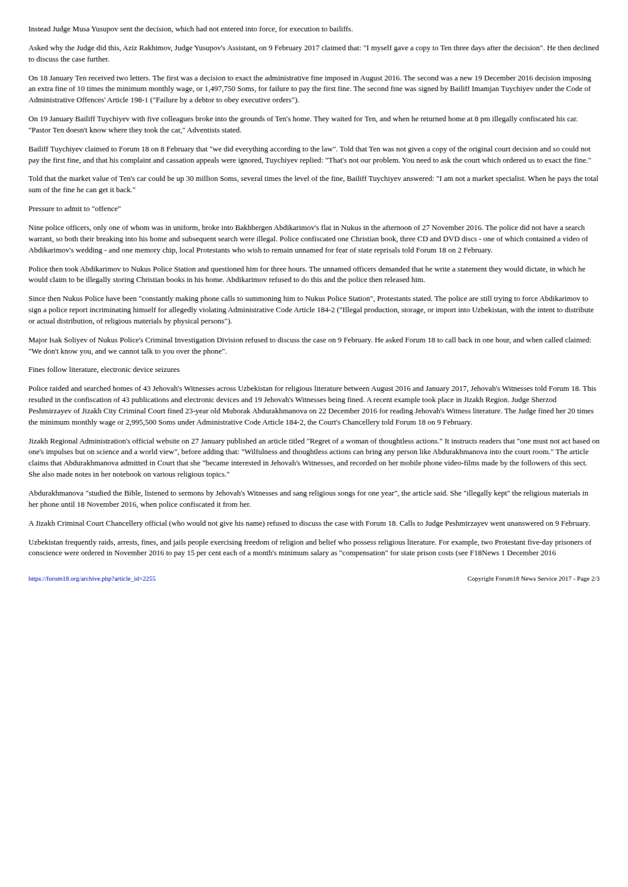Instead Judge Musa Yusupov sent the decision, which had not entered into force, for execution to bailiffs.
Asked why the Judge did this, Aziz Rakhimov, Judge Yusupov's Assistant, on 9 February 2017 claimed that: "I myself gave a copy to Ten three days after the decision". He then declined to discuss the case further.
On 18 January Ten received two letters. The first was a decision to exact the administrative fine imposed in August 2016. The second was a new 19 December 2016 decision imposing an extra fine of 10 times the minimum monthly wage, or 1,497,750 Soms, for failure to pay the first fine. The second fine was signed by Bailiff Imamjan Tuychiyev under the Code of Administrative Offences' Article 198-1 ("Failure by a debtor to obey executive orders").
On 19 January Bailiff Tuychiyev with five colleagues broke into the grounds of Ten's home. They waited for Ten, and when he returned home at 8 pm illegally confiscated his car. "Pastor Ten doesn't know where they took the car," Adventists stated.
Bailiff Tuychiyev claimed to Forum 18 on 8 February that "we did everything according to the law". Told that Ten was not given a copy of the original court decision and so could not pay the first fine, and that his complaint and cassation appeals were ignored, Tuychiyev replied: "That's not our problem. You need to ask the court which ordered us to exact the fine."
Told that the market value of Ten's car could be up 30 million Soms, several times the level of the fine, Bailiff Tuychiyev answered: "I am not a market specialist. When he pays the total sum of the fine he can get it back."
Pressure to admit to "offence"
Nine police officers, only one of whom was in uniform, broke into Bakhbergen Abdikarimov's flat in Nukus in the afternoon of 27 November 2016. The police did not have a search warrant, so both their breaking into his home and subsequent search were illegal. Police confiscated one Christian book, three CD and DVD discs - one of which contained a video of Abdikarimov's wedding - and one memory chip, local Protestants who wish to remain unnamed for fear of state reprisals told Forum 18 on 2 February.
Police then took Abdikarimov to Nukus Police Station and questioned him for three hours. The unnamed officers demanded that he write a statement they would dictate, in which he would claim to be illegally storing Christian books in his home. Abdikarimov refused to do this and the police then released him.
Since then Nukus Police have been "constantly making phone calls to summoning him to Nukus Police Station", Protestants stated. The police are still trying to force Abdikarimov to sign a police report incriminating himself for allegedly violating Administrative Code Article 184-2 ("Illegal production, storage, or import into Uzbekistan, with the intent to distribute or actual distribution, of religious materials by physical persons").
Major Isak Soliyev of Nukus Police's Criminal Investigation Division refused to discuss the case on 9 February. He asked Forum 18 to call back in one hour, and when called claimed: "We don't know you, and we cannot talk to you over the phone".
Fines follow literature, electronic device seizures
Police raided and searched homes of 43 Jehovah's Witnesses across Uzbekistan for religious literature between August 2016 and January 2017, Jehovah's Witnesses told Forum 18. This resulted in the confiscation of 43 publications and electronic devices and 19 Jehovah's Witnesses being fined. A recent example took place in Jizakh Region. Judge Sherzod Peshmirzayev of Jizakh City Criminal Court fined 23-year old Muborak Abdurakhmanova on 22 December 2016 for reading Jehovah's Witness literature. The Judge fined her 20 times the minimum monthly wage or 2,995,500 Soms under Administrative Code Article 184-2, the Court's Chancellery told Forum 18 on 9 February.
Jizakh Regional Administration's official website on 27 January published an article titled "Regret of a woman of thoughtless actions." It instructs readers that "one must not act based on one's impulses but on science and a world view", before adding that: "Wilfulness and thoughtless actions can bring any person like Abdurakhmanova into the court room." The article claims that Abdurakhmanova admitted in Court that she "became interested in Jehovah's Witnesses, and recorded on her mobile phone video-films made by the followers of this sect. She also made notes in her notebook on various religious topics."
Abdurakhmanova "studied the Bible, listened to sermons by Jehovah's Witnesses and sang religious songs for one year", the article said. She "illegally kept" the religious materials in her phone until 18 November 2016, when police confiscated it from her.
A Jizakh Criminal Court Chancellery official (who would not give his name) refused to discuss the case with Forum 18. Calls to Judge Peshmirzayev went unanswered on 9 February.
Uzbekistan frequently raids, arrests, fines, and jails people exercising freedom of religion and belief who possess religious literature. For example, two Protestant five-day prisoners of conscience were ordered in November 2016 to pay 15 per cent each of a month's minimum salary as "compensation" for state prison costs (see F18News 1 December 2016
https://forum18.org/archive.php?article_id=2255 Copyright Forum18 News Service 2017 - Page 2/3